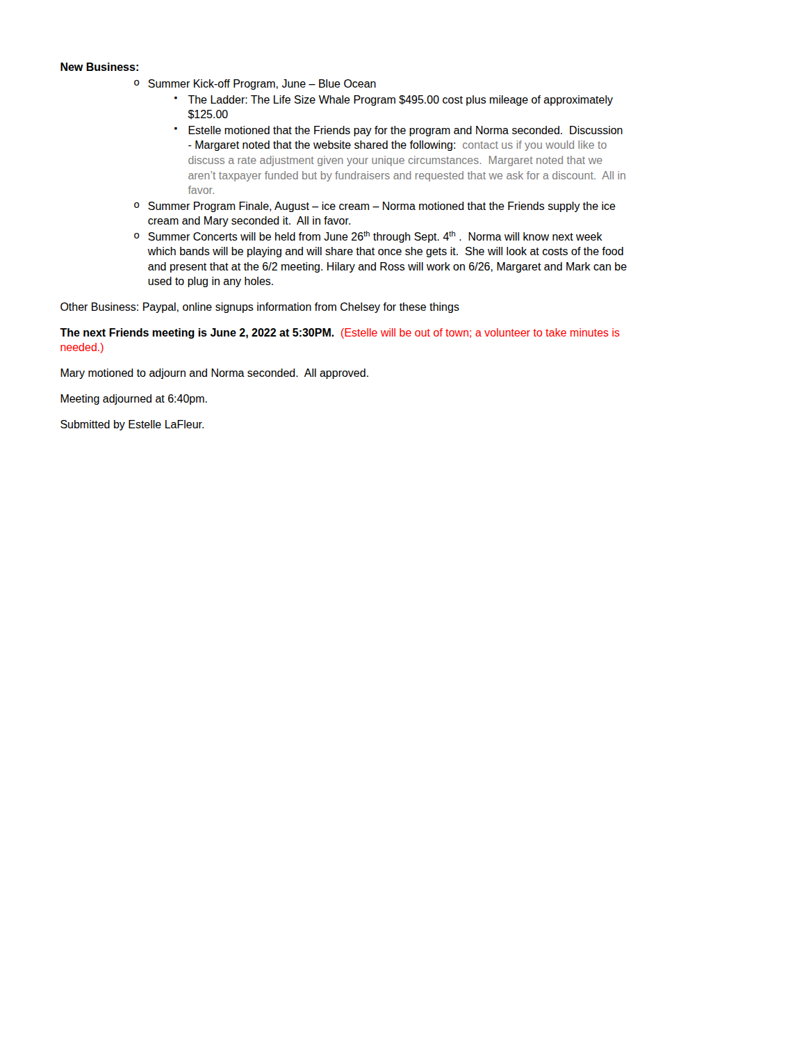New Business:
Summer Kick-off Program, June – Blue Ocean
The Ladder: The Life Size Whale Program $495.00 cost plus mileage of approximately $125.00
Estelle motioned that the Friends pay for the program and Norma seconded. Discussion - Margaret noted that the website shared the following: contact us if you w ould like to discuss a rate adjustment given your unique circumstances. Margaret noted that we aren’t taxpayer funded but by fundraisers and requested that we ask for a discount. All in favor.
Summer Program Finale, August – ice cream – Norma motioned that the Friends supply the ice cream and Mary seconded it. All in favor.
Summer Concerts will be held from June 26th through Sept. 4th . Norma will know next week which bands will be playing and will share that once she gets it. She will look at costs of the food and present that at the 6/2 meeting. Hilary and Ross will work on 6/26, Margaret and Mark can be used to plug in any holes.
Other Business: Paypal, online signups information from Chelsey for these things
The next Friends meeting is June 2, 2022 at 5:30PM. (Estelle will be out of town; a volunteer to take minutes is needed.)
Mary motioned to adjourn and Norma seconded. All approved.
Meeting adjourned at 6:40pm.
Submitted by Estelle LaFleur.